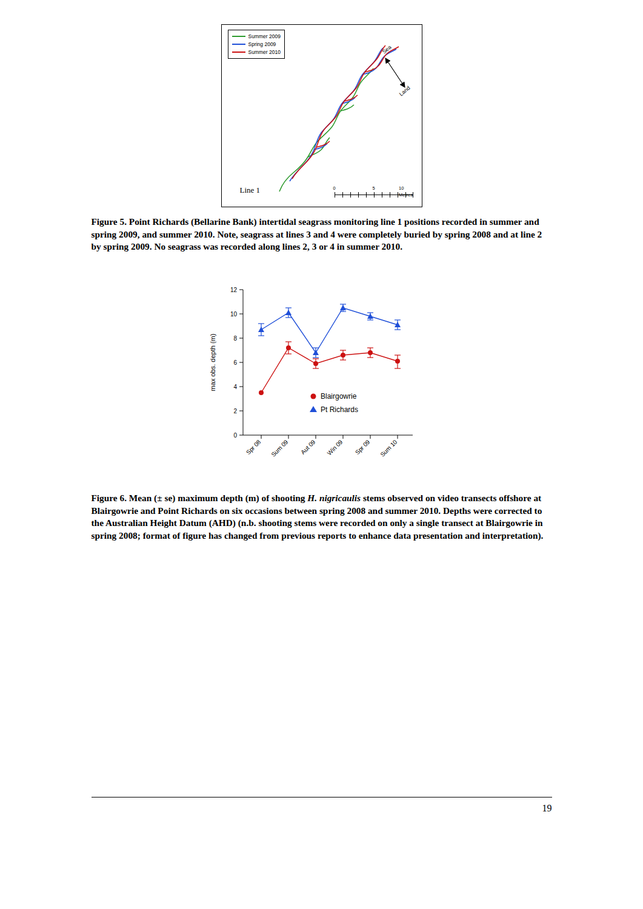Summer 2009
Spring 2009
Summer 2010
Sea Land
Line 1
0 5 10 Metres
Figure 5. Point Richards (Bellarine Bank) intertidal seagrass monitoring line 1 positions recorded in summer and spring 2009, and summer 2010. Note, seagrass at lines 3 and 4 were completely buried by spring 2008 and at line 2 by spring 2009. No seagrass was recorded along lines 2, 3 or 4 in summer 2010.
0 2 4 6 8 10 12 max obs. depth (m) Spr 08 Sum 09 Aut 09 Win 09 Spr 09 Sum 10 Blairgowrie Pt Richards
Figure 6. Mean (± se) maximum depth (m) of shooting H. nigricaulis stems observed on video transects offshore at Blairgowrie and Point Richards on six occasions between spring 2008 and summer 2010. Depths were corrected to the Australian Height Datum (AHD) (n.b. shooting stems were recorded on only a single transect at Blairgowrie in spring 2008; format of figure has changed from previous reports to enhance data presentation and interpretation).
19